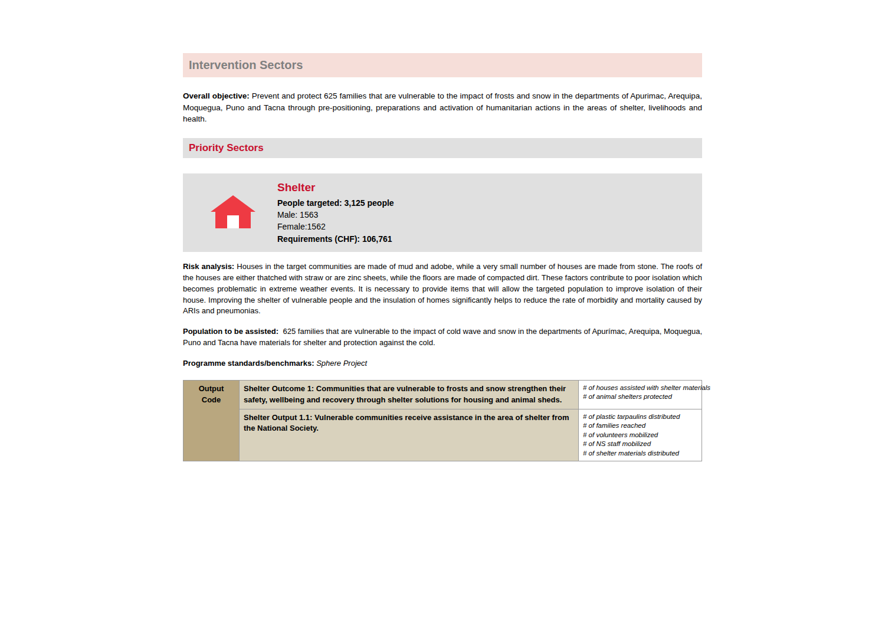Intervention Sectors
Overall objective: Prevent and protect 625 families that are vulnerable to the impact of frosts and snow in the departments of Apurimac, Arequipa, Moquegua, Puno and Tacna through pre-positioning, preparations and activation of humanitarian actions in the areas of shelter, livelihoods and health.
Priority Sectors
Shelter
People targeted: 3,125 people
Male: 1563
Female:1562
Requirements (CHF): 106,761
Risk analysis: Houses in the target communities are made of mud and adobe, while a very small number of houses are made from stone. The roofs of the houses are either thatched with straw or are zinc sheets, while the floors are made of compacted dirt. These factors contribute to poor isolation which becomes problematic in extreme weather events. It is necessary to provide items that will allow the targeted population to improve isolation of their house. Improving the shelter of vulnerable people and the insulation of homes significantly helps to reduce the rate of morbidity and mortality caused by ARIs and pneumonias.
Population to be assisted: 625 families that are vulnerable to the impact of cold wave and snow in the departments of Apurímac, Arequipa, Moquegua, Puno and Tacna have materials for shelter and protection against the cold.
Programme standards/benchmarks: Sphere Project
| Output Code | Shelter Outcome 1: Communities that are vulnerable to frosts and snow strengthen their safety, wellbeing and recovery through shelter solutions for housing and animal sheds. | # of houses assisted with shelter materials # of animal shelters protected |
| Shelter Output 1.1: Vulnerable communities receive assistance in the area of shelter from the National Society. | # of plastic tarpaulins distributed # of families reached # of volunteers mobilized # of NS staff mobilized # of shelter materials distributed |